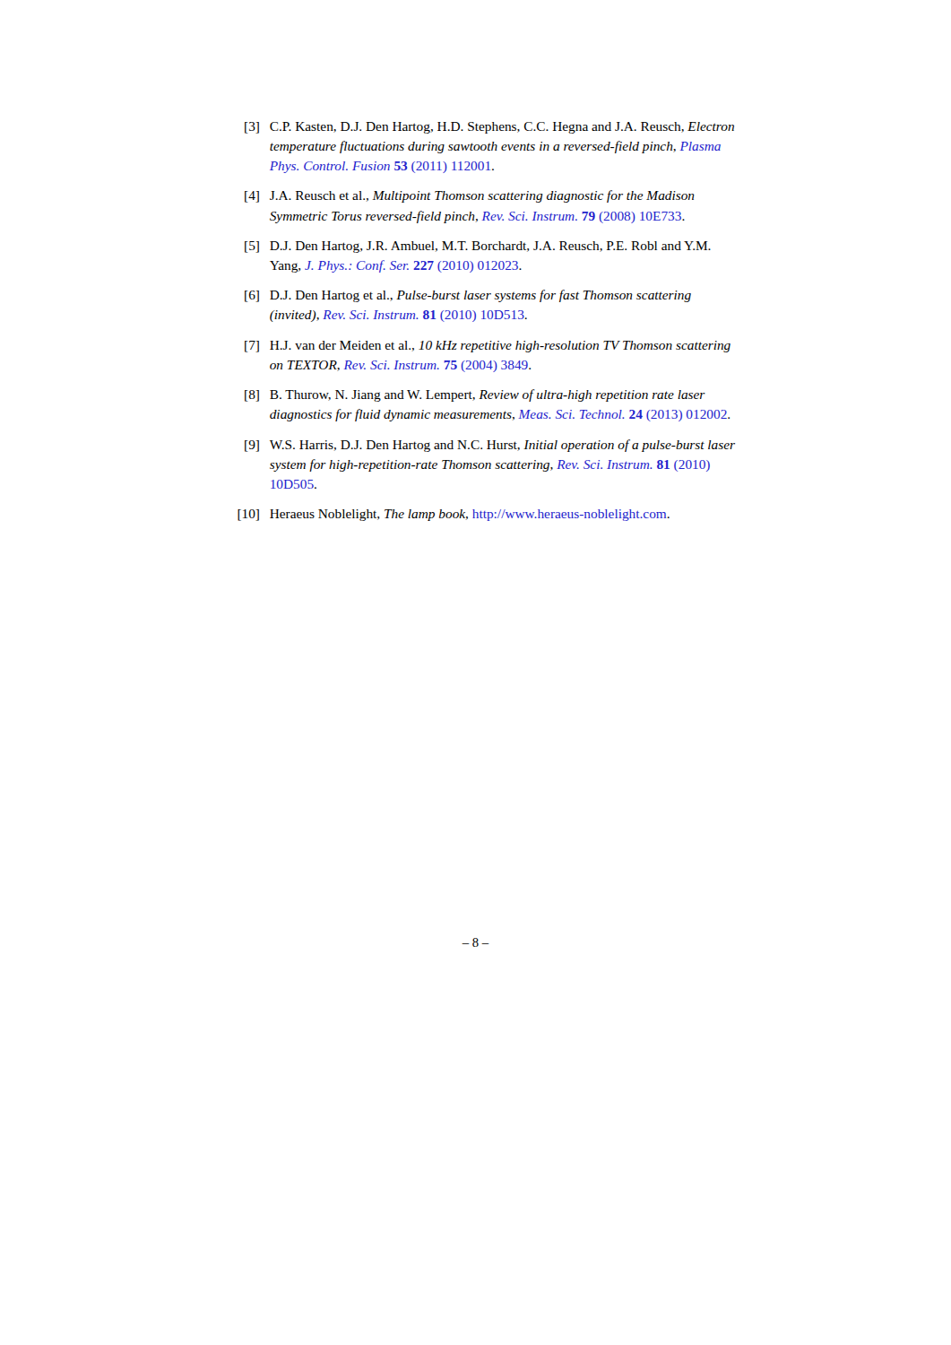2013 JINST 8 C11013
[3] C.P. Kasten, D.J. Den Hartog, H.D. Stephens, C.C. Hegna and J.A. Reusch, Electron temperature fluctuations during sawtooth events in a reversed-field pinch, Plasma Phys. Control. Fusion 53 (2011) 112001.
[4] J.A. Reusch et al., Multipoint Thomson scattering diagnostic for the Madison Symmetric Torus reversed-field pinch, Rev. Sci. Instrum. 79 (2008) 10E733.
[5] D.J. Den Hartog, J.R. Ambuel, M.T. Borchardt, J.A. Reusch, P.E. Robl and Y.M. Yang, J. Phys.: Conf. Ser. 227 (2010) 012023.
[6] D.J. Den Hartog et al., Pulse-burst laser systems for fast Thomson scattering (invited), Rev. Sci. Instrum. 81 (2010) 10D513.
[7] H.J. van der Meiden et al., 10 kHz repetitive high-resolution TV Thomson scattering on TEXTOR, Rev. Sci. Instrum. 75 (2004) 3849.
[8] B. Thurow, N. Jiang and W. Lempert, Review of ultra-high repetition rate laser diagnostics for fluid dynamic measurements, Meas. Sci. Technol. 24 (2013) 012002.
[9] W.S. Harris, D.J. Den Hartog and N.C. Hurst, Initial operation of a pulse-burst laser system for high-repetition-rate Thomson scattering, Rev. Sci. Instrum. 81 (2010) 10D505.
[10] Heraeus Noblelight, The lamp book, http://www.heraeus-noblelight.com.
– 8 –